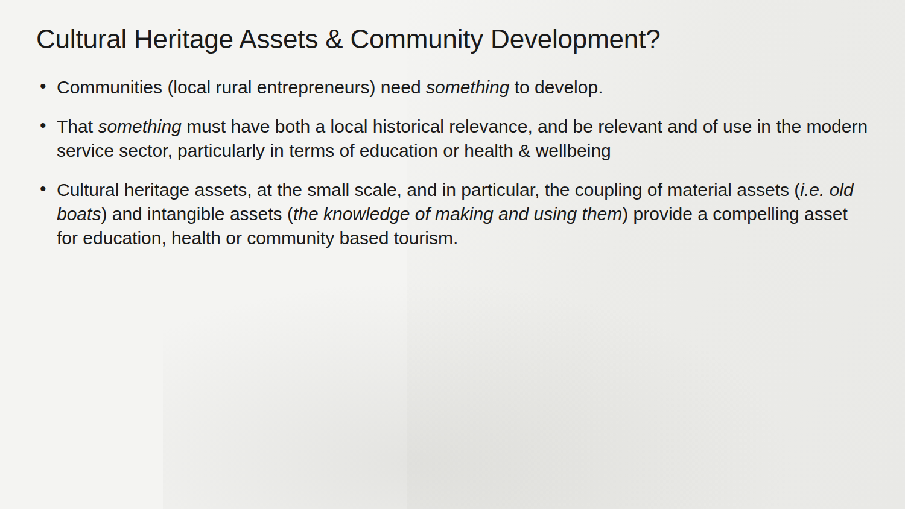Cultural Heritage Assets & Community Development?
Communities (local rural entrepreneurs) need something to develop.
That something must have both a local historical relevance, and be relevant and of use in the modern service sector, particularly in terms of education or health & wellbeing
Cultural heritage assets, at the small scale, and in particular, the coupling of material assets (i.e. old boats) and intangible assets (the knowledge of making and using them) provide a compelling asset for education, health or community based tourism.